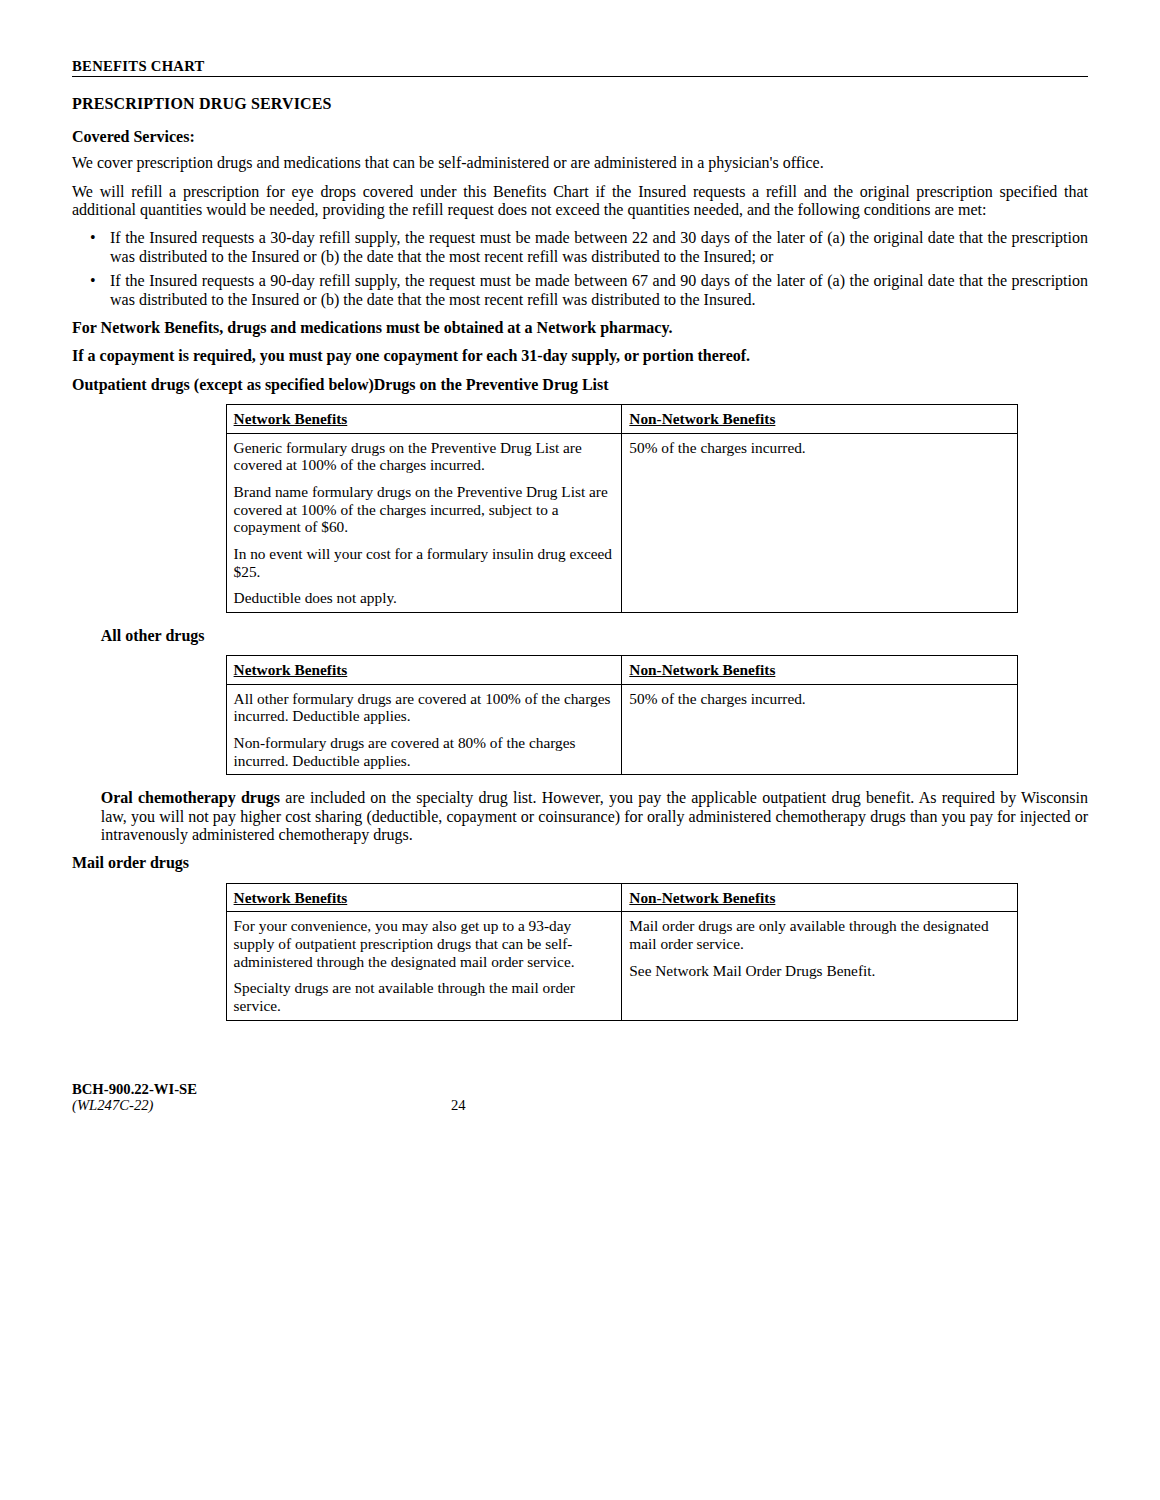BENEFITS CHART
PRESCRIPTION DRUG SERVICES
Covered Services:
We cover prescription drugs and medications that can be self-administered or are administered in a physician's office.
We will refill a prescription for eye drops covered under this Benefits Chart if the Insured requests a refill and the original prescription specified that additional quantities would be needed, providing the refill request does not exceed the quantities needed, and the following conditions are met:
If the Insured requests a 30-day refill supply, the request must be made between 22 and 30 days of the later of (a) the original date that the prescription was distributed to the Insured or (b) the date that the most recent refill was distributed to the Insured; or
If the Insured requests a 90-day refill supply, the request must be made between 67 and 90 days of the later of (a) the original date that the prescription was distributed to the Insured or (b) the date that the most recent refill was distributed to the Insured.
For Network Benefits, drugs and medications must be obtained at a Network pharmacy.
If a copayment is required, you must pay one copayment for each 31-day supply, or portion thereof.
Outpatient drugs (except as specified below)Drugs on the Preventive Drug List
| Network Benefits | Non-Network Benefits |
| Generic formulary drugs on the Preventive Drug List are covered at 100% of the charges incurred. Brand name formulary drugs on the Preventive Drug List are covered at 100% of the charges incurred, subject to a copayment of $60. In no event will your cost for a formulary insulin drug exceed $25. Deductible does not apply. | 50% of the charges incurred. |
All other drugs
| Network Benefits | Non-Network Benefits |
| All other formulary drugs are covered at 100% of the charges incurred. Deductible applies. Non-formulary drugs are covered at 80% of the charges incurred. Deductible applies. | 50% of the charges incurred. |
Oral chemotherapy drugs are included on the specialty drug list. However, you pay the applicable outpatient drug benefit. As required by Wisconsin law, you will not pay higher cost sharing (deductible, copayment or coinsurance) for orally administered chemotherapy drugs than you pay for injected or intravenously administered chemotherapy drugs.
Mail order drugs
| Network Benefits | Non-Network Benefits |
| For your convenience, you may also get up to a 93-day supply of outpatient prescription drugs that can be self-administered through the designated mail order service. Specialty drugs are not available through the mail order service. | Mail order drugs are only available through the designated mail order service. See Network Mail Order Drugs Benefit. |
BCH-900.22-WI-SE
(WL247C-22) 24